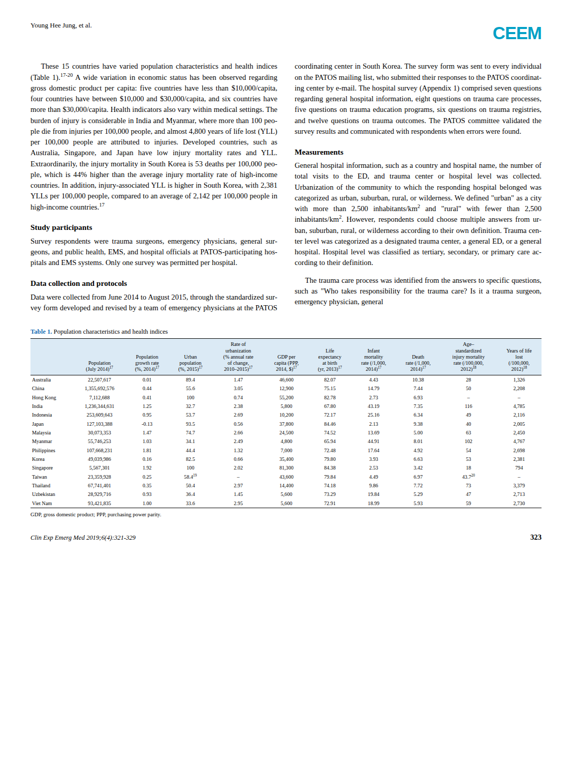Young Hee Jung, et al.
CEEM
These 15 countries have varied population characteristics and health indices (Table 1).17-20 A wide variation in economic status has been observed regarding gross domestic product per capita: five countries have less than $10,000/capita, four countries have between $10,000 and $30,000/capita, and six countries have more than $30,000/capita. Health indicators also vary within medical settings. The burden of injury is considerable in India and Myanmar, where more than 100 people die from injuries per 100,000 people, and almost 4,800 years of life lost (YLL) per 100,000 people are attributed to injuries. Developed countries, such as Australia, Singapore, and Japan have low injury mortality rates and YLL. Extraordinarily, the injury mortality in South Korea is 53 deaths per 100,000 people, which is 44% higher than the average injury mortality rate of high-income countries. In addition, injury-associated YLL is higher in South Korea, with 2,381 YLLs per 100,000 people, compared to an average of 2,142 per 100,000 people in high-income countries.17
Study participants
Survey respondents were trauma surgeons, emergency physicians, general surgeons, and public health, EMS, and hospital officials at PATOS-participating hospitals and EMS systems. Only one survey was permitted per hospital.
Data collection and protocols
Data were collected from June 2014 to August 2015, through the standardized survey form developed and revised by a team of emergency physicians at the PATOS coordinating center in South Korea. The survey form was sent to every individual on the PATOS mailing list, who submitted their responses to the PATOS coordinating center by e-mail. The hospital survey (Appendix 1) comprised seven questions regarding general hospital information, eight questions on trauma care processes, five questions on trauma education programs, six questions on trauma registries, and twelve questions on trauma outcomes. The PATOS committee validated the survey results and communicated with respondents when errors were found.
Measurements
General hospital information, such as a country and hospital name, the number of total visits to the ED, and trauma center or hospital level was collected. Urbanization of the community to which the responding hospital belonged was categorized as urban, suburban, rural, or wilderness. We defined "urban" as a city with more than 2,500 inhabitants/km2 and "rural" with fewer than 2,500 inhabitants/km2. However, respondents could choose multiple answers from urban, suburban, rural, or wilderness according to their own definition. Trauma center level was categorized as a designated trauma center, a general ED, or a general hospital. Hospital level was classified as tertiary, secondary, or primary care according to their definition.
The trauma care process was identified from the answers to specific questions, such as "Who takes responsibility for the trauma care? Is it a trauma surgeon, emergency physician, general
Table 1. Population characteristics and health indices
| | Population (July 2014) 17 | Population growth rate (%, 2014) 17 | Urban population (%, 2015) 17 | Rate of urbanization (% annual rate of change, 2010–2015) 17 | GDP per capita (PPP, 2014, $) 17 | Life expectancy at birth (yr, 2013) 17 | Infant mortality rate (/1,000, 2014) 17 | Death rate (/1,000, 2014) 17 | Age– standardized injury mortality rate (/100,000, 2012) 18 | Years of life lost (/100,000, 2012) 18 |
| --- | --- | --- | --- | --- | --- | --- | --- | --- | --- | --- |
| Australia | 22,507,617 | 0.01 | 89.4 | 1.47 | 46,600 | 82.07 | 4.43 | 10.38 | 28 | 1,326 |
| China | 1,355,692,576 | 0.44 | 55.6 | 3.05 | 12,900 | 75.15 | 14.79 | 7.44 | 50 | 2,208 |
| Hong Kong | 7,112,688 | 0.41 | 100 | 0.74 | 55,200 | 82.78 | 2.73 | 6.93 | – | – |
| India | 1,236,344,631 | 1.25 | 32.7 | 2.38 | 5,800 | 67.80 | 43.19 | 7.35 | 116 | 4,785 |
| Indonesia | 253,609,643 | 0.95 | 53.7 | 2.69 | 10,200 | 72.17 | 25.16 | 6.34 | 49 | 2,116 |
| Japan | 127,103,388 | -0.13 | 93.5 | 0.56 | 37,800 | 84.46 | 2.13 | 9.38 | 40 | 2,005 |
| Malaysia | 30,073,353 | 1.47 | 74.7 | 2.66 | 24,500 | 74.52 | 13.69 | 5.00 | 63 | 2,450 |
| Myanmar | 55,746,253 | 1.03 | 34.1 | 2.49 | 4,800 | 65.94 | 44.91 | 8.01 | 102 | 4,767 |
| Philippines | 107,668,231 | 1.81 | 44.4 | 1.32 | 7,000 | 72.48 | 17.64 | 4.92 | 54 | 2,698 |
| Korea | 49,039,986 | 0.16 | 82.5 | 0.66 | 35,400 | 79.80 | 3.93 | 6.63 | 53 | 2,381 |
| Singapore | 5,567,301 | 1.92 | 100 | 2.02 | 81,300 | 84.38 | 2.53 | 3.42 | 18 | 794 |
| Taiwan | 23,359,928 | 0.25 | 58.4 19 | – | 43,600 | 79.84 | 4.49 | 6.97 | 43.7 20 | – |
| Thailand | 67,741,401 | 0.35 | 50.4 | 2.97 | 14,400 | 74.18 | 9.86 | 7.72 | 73 | 3,379 |
| Uzbekistan | 28,929,716 | 0.93 | 36.4 | 1.45 | 5,600 | 73.29 | 19.84 | 5.29 | 47 | 2,713 |
| Viet Nam | 93,421,835 | 1.00 | 33.6 | 2.95 | 5,600 | 72.91 | 18.99 | 5.93 | 59 | 2,730 |
GDP, gross domestic product; PPP, purchasing power parity.
Clin Exp Emerg Med 2019;6(4):321-329
323